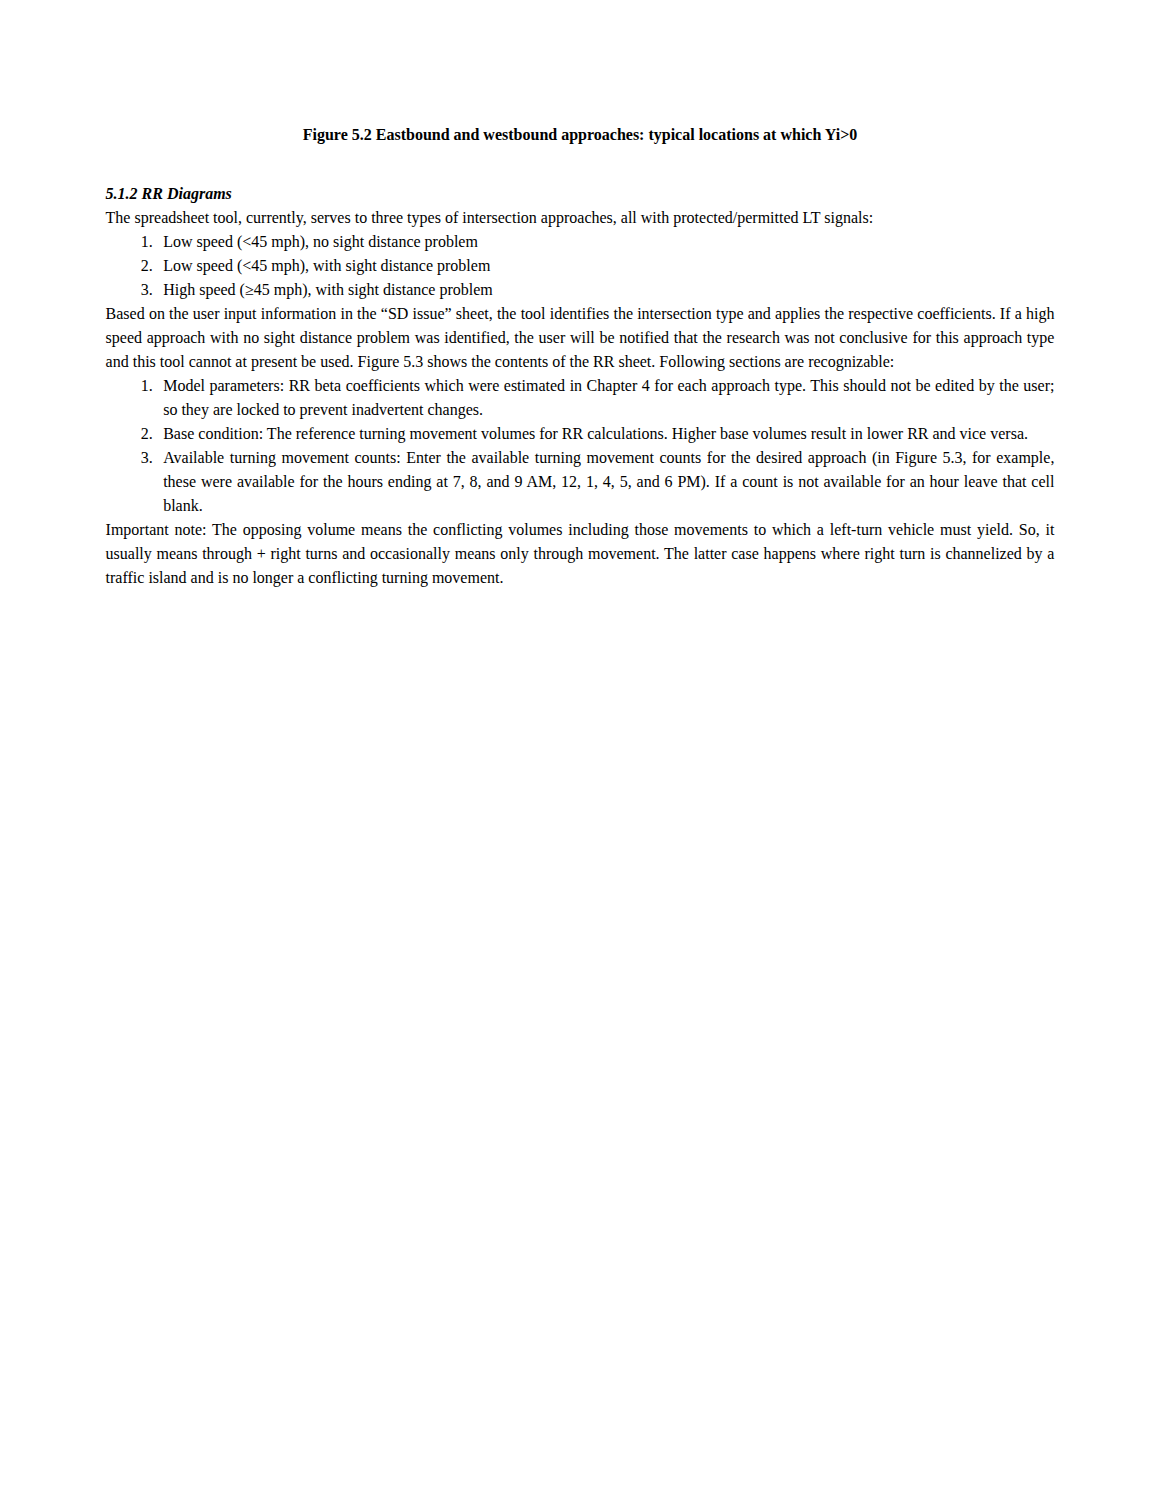Figure 5.2 Eastbound and westbound approaches: typical locations at which Yi>0
5.1.2 RR Diagrams
The spreadsheet tool, currently, serves to three types of intersection approaches, all with protected/permitted LT signals:
Low speed (<45 mph), no sight distance problem
Low speed (<45 mph), with sight distance problem
High speed (≥45 mph), with sight distance problem
Based on the user input information in the “SD issue” sheet, the tool identifies the intersection type and applies the respective coefficients. If a high speed approach with no sight distance problem was identified, the user will be notified that the research was not conclusive for this approach type and this tool cannot at present be used. Figure 5.3 shows the contents of the RR sheet. Following sections are recognizable:
Model parameters: RR beta coefficients which were estimated in Chapter 4 for each approach type. This should not be edited by the user; so they are locked to prevent inadvertent changes.
Base condition: The reference turning movement volumes for RR calculations. Higher base volumes result in lower RR and vice versa.
Available turning movement counts: Enter the available turning movement counts for the desired approach (in Figure 5.3, for example, these were available for the hours ending at 7, 8, and 9 AM, 12, 1, 4, 5, and 6 PM). If a count is not available for an hour leave that cell blank.
Important note: The opposing volume means the conflicting volumes including those movements to which a left-turn vehicle must yield. So, it usually means through + right turns and occasionally means only through movement. The latter case happens where right turn is channelized by a traffic island and is no longer a conflicting turning movement.